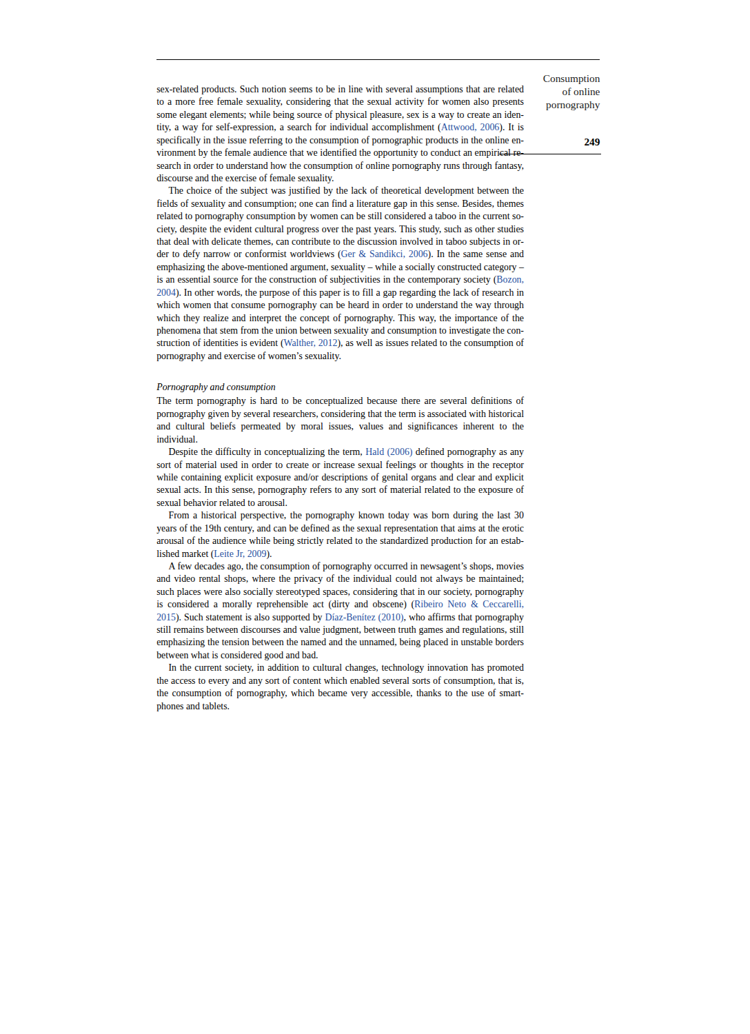Consumption
of online
pornography
249
sex-related products. Such notion seems to be in line with several assumptions that are related to a more free female sexuality, considering that the sexual activity for women also presents some elegant elements; while being source of physical pleasure, sex is a way to create an identity, a way for self-expression, a search for individual accomplishment (Attwood, 2006). It is specifically in the issue referring to the consumption of pornographic products in the online environment by the female audience that we identified the opportunity to conduct an empirical research in order to understand how the consumption of online pornography runs through fantasy, discourse and the exercise of female sexuality.
The choice of the subject was justified by the lack of theoretical development between the fields of sexuality and consumption; one can find a literature gap in this sense. Besides, themes related to pornography consumption by women can be still considered a taboo in the current society, despite the evident cultural progress over the past years. This study, such as other studies that deal with delicate themes, can contribute to the discussion involved in taboo subjects in order to defy narrow or conformist worldviews (Ger & Sandikci, 2006). In the same sense and emphasizing the above-mentioned argument, sexuality – while a socially constructed category – is an essential source for the construction of subjectivities in the contemporary society (Bozon, 2004). In other words, the purpose of this paper is to fill a gap regarding the lack of research in which women that consume pornography can be heard in order to understand the way through which they realize and interpret the concept of pornography. This way, the importance of the phenomena that stem from the union between sexuality and consumption to investigate the construction of identities is evident (Walther, 2012), as well as issues related to the consumption of pornography and exercise of women’s sexuality.
Pornography and consumption
The term pornography is hard to be conceptualized because there are several definitions of pornography given by several researchers, considering that the term is associated with historical and cultural beliefs permeated by moral issues, values and significances inherent to the individual.
Despite the difficulty in conceptualizing the term, Hald (2006) defined pornography as any sort of material used in order to create or increase sexual feelings or thoughts in the receptor while containing explicit exposure and/or descriptions of genital organs and clear and explicit sexual acts. In this sense, pornography refers to any sort of material related to the exposure of sexual behavior related to arousal.
From a historical perspective, the pornography known today was born during the last 30 years of the 19th century, and can be defined as the sexual representation that aims at the erotic arousal of the audience while being strictly related to the standardized production for an established market (Leite Jr, 2009).
A few decades ago, the consumption of pornography occurred in newsagent’s shops, movies and video rental shops, where the privacy of the individual could not always be maintained; such places were also socially stereotyped spaces, considering that in our society, pornography is considered a morally reprehensible act (dirty and obscene) (Ribeiro Neto & Ceccarelli, 2015). Such statement is also supported by Díaz-Benítez (2010), who affirms that pornography still remains between discourses and value judgment, between truth games and regulations, still emphasizing the tension between the named and the unnamed, being placed in unstable borders between what is considered good and bad.
In the current society, in addition to cultural changes, technology innovation has promoted the access to every and any sort of content which enabled several sorts of consumption, that is, the consumption of pornography, which became very accessible, thanks to the use of smartphones and tablets.